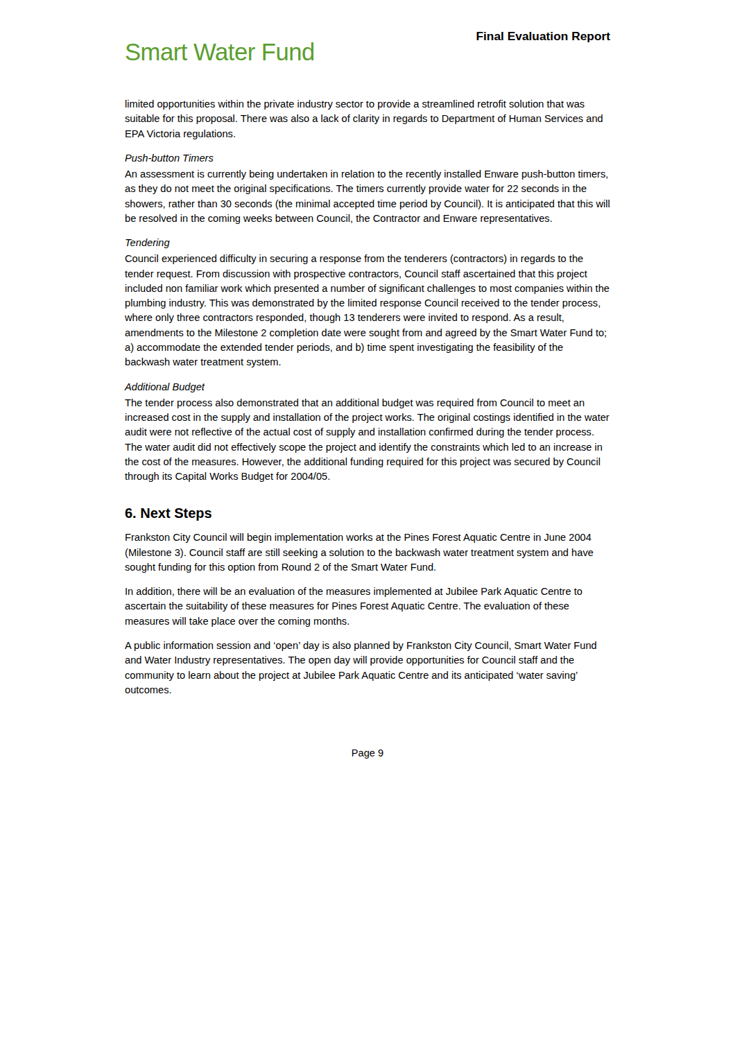Smart Water Fund
Final Evaluation Report
limited opportunities within the private industry sector to provide a streamlined retrofit solution that was suitable for this proposal. There was also a lack of clarity in regards to Department of Human Services and EPA Victoria regulations.
Push-button Timers
An assessment is currently being undertaken in relation to the recently installed Enware push-button timers, as they do not meet the original specifications. The timers currently provide water for 22 seconds in the showers, rather than 30 seconds (the minimal accepted time period by Council). It is anticipated that this will be resolved in the coming weeks between Council, the Contractor and Enware representatives.
Tendering
Council experienced difficulty in securing a response from the tenderers (contractors) in regards to the tender request. From discussion with prospective contractors, Council staff ascertained that this project included non familiar work which presented a number of significant challenges to most companies within the plumbing industry. This was demonstrated by the limited response Council received to the tender process, where only three contractors responded, though 13 tenderers were invited to respond. As a result, amendments to the Milestone 2 completion date were sought from and agreed by the Smart Water Fund to; a) accommodate the extended tender periods, and b) time spent investigating the feasibility of the backwash water treatment system.
Additional Budget
The tender process also demonstrated that an additional budget was required from Council to meet an increased cost in the supply and installation of the project works. The original costings identified in the water audit were not reflective of the actual cost of supply and installation confirmed during the tender process. The water audit did not effectively scope the project and identify the constraints which led to an increase in the cost of the measures. However, the additional funding required for this project was secured by Council through its Capital Works Budget for 2004/05.
6. Next Steps
Frankston City Council will begin implementation works at the Pines Forest Aquatic Centre in June 2004 (Milestone 3). Council staff are still seeking a solution to the backwash water treatment system and have sought funding for this option from Round 2 of the Smart Water Fund.
In addition, there will be an evaluation of the measures implemented at Jubilee Park Aquatic Centre to ascertain the suitability of these measures for Pines Forest Aquatic Centre. The evaluation of these measures will take place over the coming months.
A public information session and ‘open’ day is also planned by Frankston City Council, Smart Water Fund and Water Industry representatives. The open day will provide opportunities for Council staff and the community to learn about the project at Jubilee Park Aquatic Centre and its anticipated ‘water saving’ outcomes.
Page 9